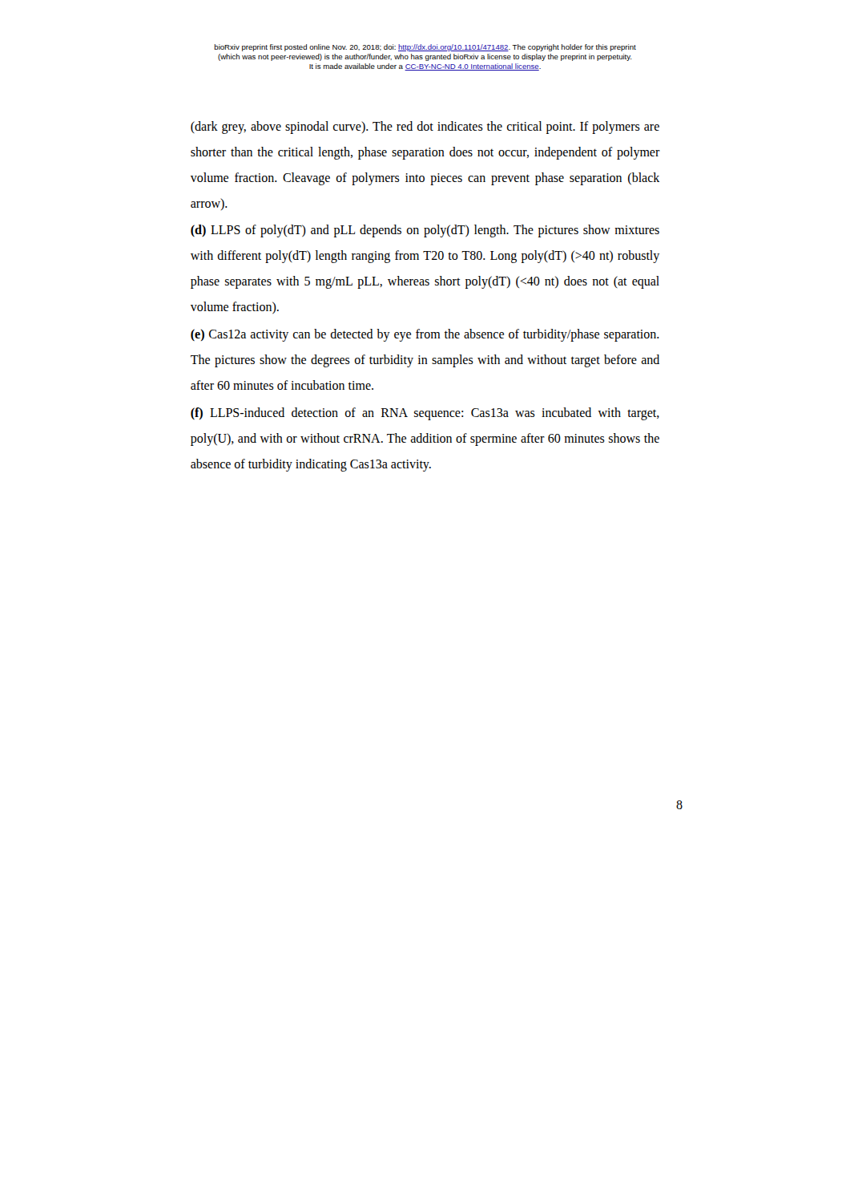bioRxiv preprint first posted online Nov. 20, 2018; doi: http://dx.doi.org/10.1101/471482. The copyright holder for this preprint
(which was not peer-reviewed) is the author/funder, who has granted bioRxiv a license to display the preprint in perpetuity.
It is made available under a CC-BY-NC-ND 4.0 International license.
(dark grey, above spinodal curve). The red dot indicates the critical point. If polymers are shorter than the critical length, phase separation does not occur, independent of polymer volume fraction. Cleavage of polymers into pieces can prevent phase separation (black arrow).
(d) LLPS of poly(dT) and pLL depends on poly(dT) length. The pictures show mixtures with different poly(dT) length ranging from T20 to T80. Long poly(dT) (>40 nt) robustly phase separates with 5 mg/mL pLL, whereas short poly(dT) (<40 nt) does not (at equal volume fraction).
(e) Cas12a activity can be detected by eye from the absence of turbidity/phase separation. The pictures show the degrees of turbidity in samples with and without target before and after 60 minutes of incubation time.
(f) LLPS-induced detection of an RNA sequence: Cas13a was incubated with target, poly(U), and with or without crRNA. The addition of spermine after 60 minutes shows the absence of turbidity indicating Cas13a activity.
8